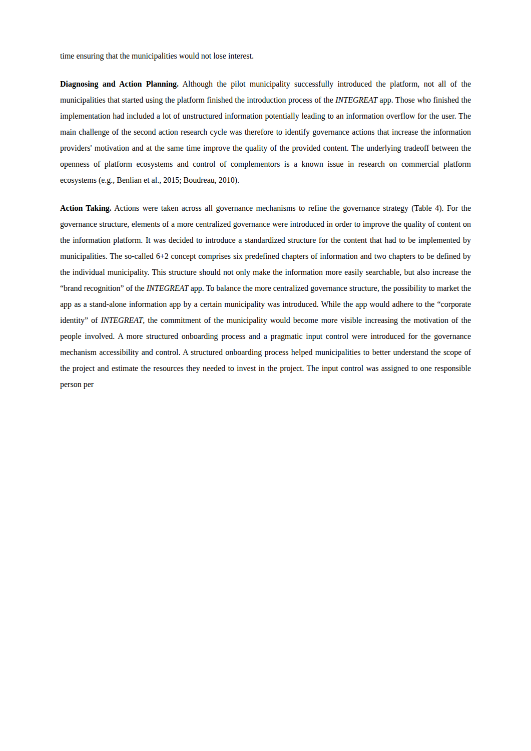time ensuring that the municipalities would not lose interest.
Diagnosing and Action Planning. Although the pilot municipality successfully introduced the platform, not all of the municipalities that started using the platform finished the introduction process of the INTEGREAT app. Those who finished the implementation had included a lot of unstructured information potentially leading to an information overflow for the user. The main challenge of the second action research cycle was therefore to identify governance actions that increase the information providers' motivation and at the same time improve the quality of the provided content. The underlying tradeoff between the openness of platform ecosystems and control of complementors is a known issue in research on commercial platform ecosystems (e.g., Benlian et al., 2015; Boudreau, 2010).
Action Taking. Actions were taken across all governance mechanisms to refine the governance strategy (Table 4). For the governance structure, elements of a more centralized governance were introduced in order to improve the quality of content on the information platform. It was decided to introduce a standardized structure for the content that had to be implemented by municipalities. The so-called 6+2 concept comprises six predefined chapters of information and two chapters to be defined by the individual municipality. This structure should not only make the information more easily searchable, but also increase the “brand recognition” of the INTEGREAT app. To balance the more centralized governance structure, the possibility to market the app as a stand-alone information app by a certain municipality was introduced. While the app would adhere to the “corporate identity” of INTEGREAT, the commitment of the municipality would become more visible increasing the motivation of the people involved. A more structured onboarding process and a pragmatic input control were introduced for the governance mechanism accessibility and control. A structured onboarding process helped municipalities to better understand the scope of the project and estimate the resources they needed to invest in the project. The input control was assigned to one responsible person per